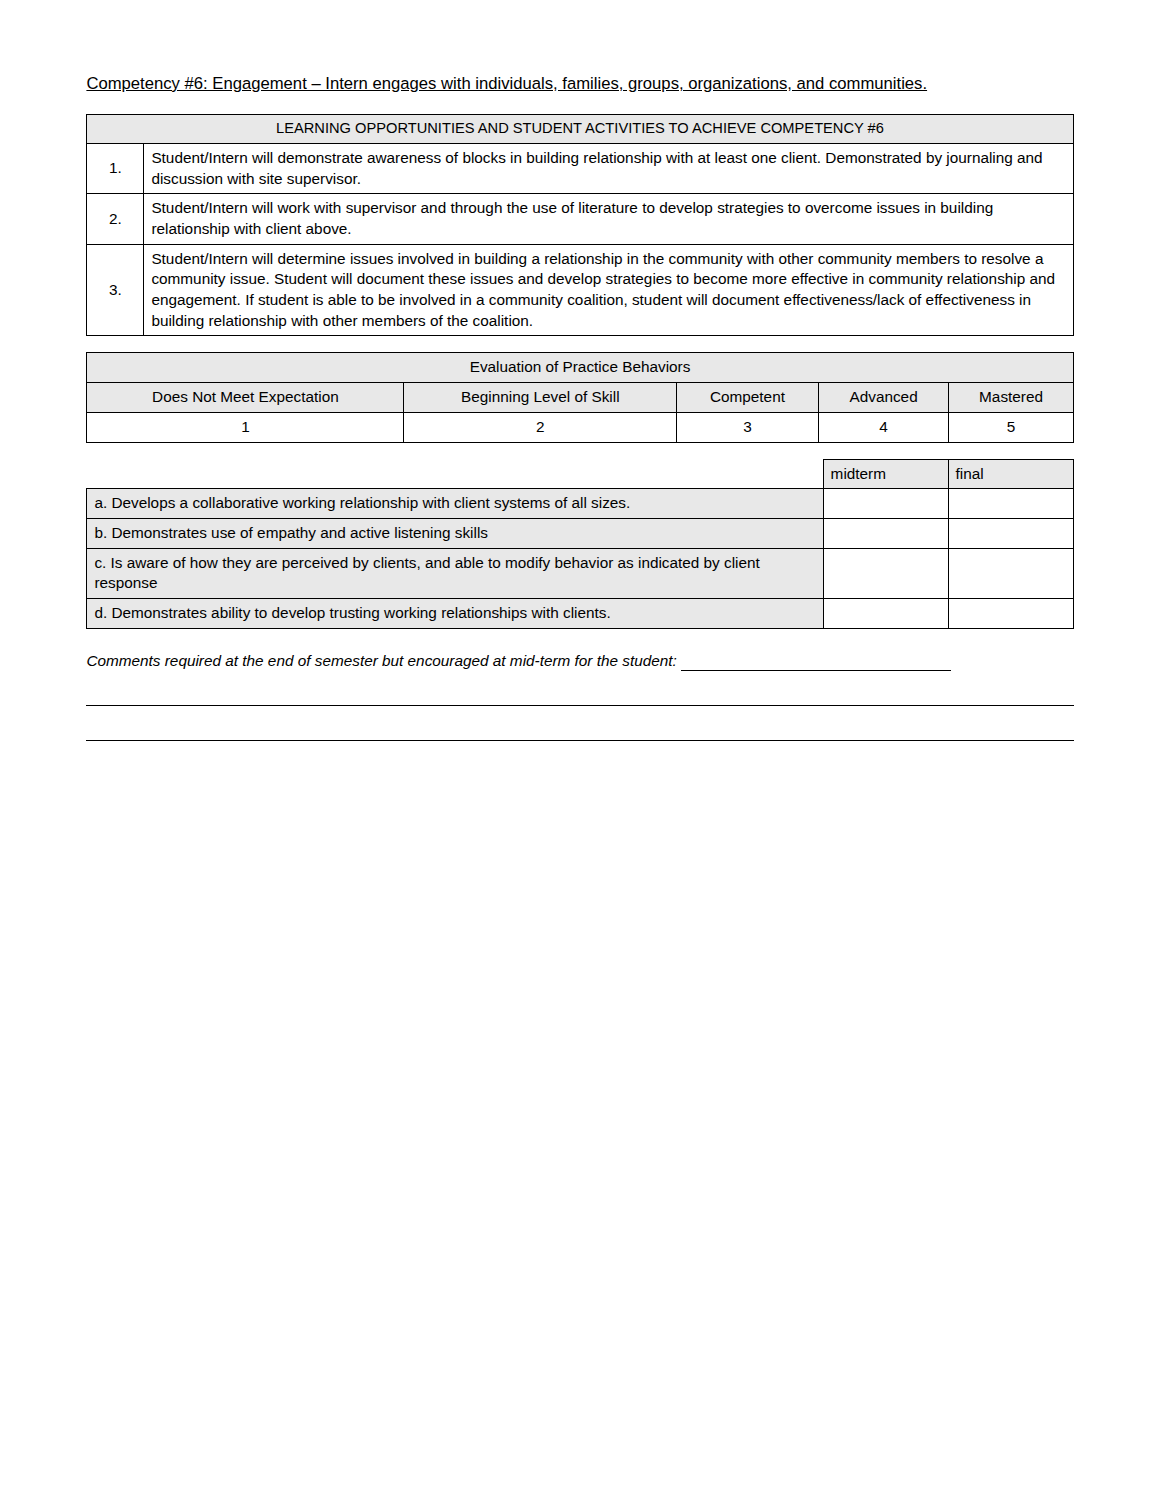Competency #6: Engagement – Intern engages with individuals, families, groups, organizations, and communities.
| LEARNING OPPORTUNITIES AND STUDENT ACTIVITIES TO ACHIEVE COMPETENCY #6 |
| 1. | Student/Intern will demonstrate awareness of blocks in building relationship with at least one client. Demonstrated by journaling and discussion with site supervisor. |
| 2. | Student/Intern will work with supervisor and through the use of literature to develop strategies to overcome issues in building relationship with client above. |
| 3. | Student/Intern will determine issues involved in building a relationship in the community with other community members to resolve a community issue. Student will document these issues and develop strategies to become more effective in community relationship and engagement. If student is able to be involved in a community coalition, student will document effectiveness/lack of effectiveness in building relationship with other members of the coalition. |
| Evaluation of Practice Behaviors |
| Does Not Meet Expectation | Beginning Level of Skill | Competent | Advanced | Mastered |
| 1 | 2 | 3 | 4 | 5 |
| | midterm | final |
| a. Develops a collaborative working relationship with client systems of all sizes. | | |
| b. Demonstrates use of empathy and active listening skills | | |
| c. Is aware of how they are perceived by clients, and able to modify behavior as indicated by client response | | |
| d. Demonstrates ability to develop trusting working relationships with clients. | | |
Comments required at the end of semester but encouraged at mid-term for the student: